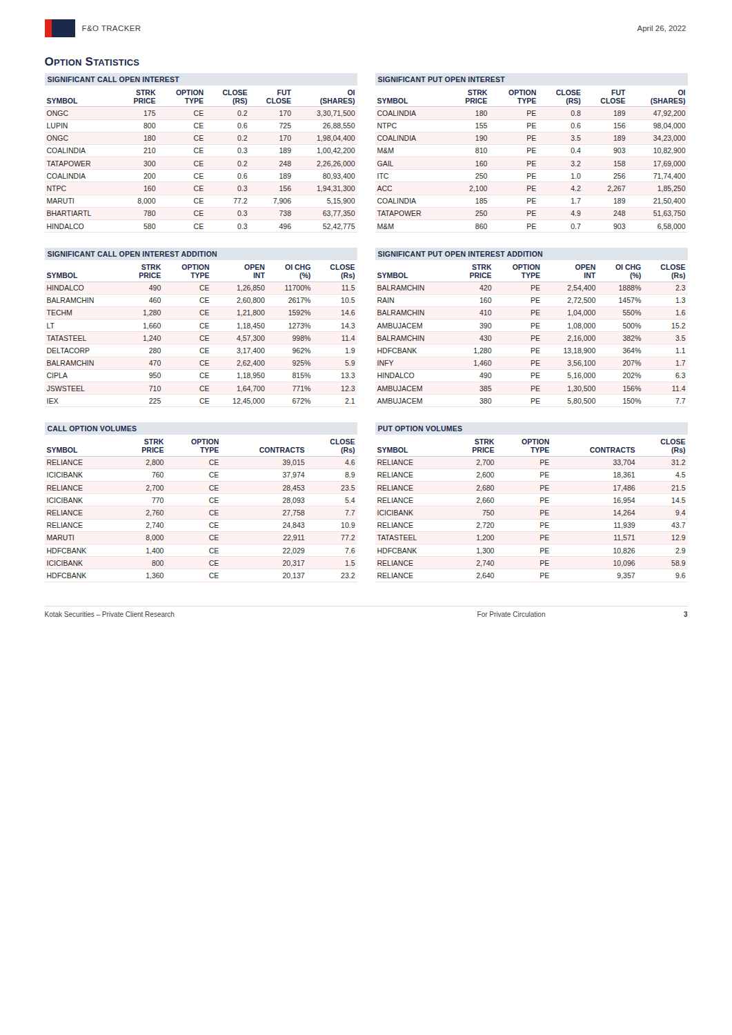F&O TRACKER
April 26, 2022
OPTION STATISTICS
SIGNIFICANT CALL OPEN INTEREST
| SYMBOL | STRK PRICE | OPTION TYPE | CLOSE (RS) | FUT CLOSE | OI (SHARES) |
| --- | --- | --- | --- | --- | --- |
| ONGC | 175 | CE | 0.2 | 170 | 3,30,71,500 |
| LUPIN | 800 | CE | 0.6 | 725 | 26,88,550 |
| ONGC | 180 | CE | 0.2 | 170 | 1,98,04,400 |
| COALINDIA | 210 | CE | 0.3 | 189 | 1,00,42,200 |
| TATAPOWER | 300 | CE | 0.2 | 248 | 2,26,26,000 |
| COALINDIA | 200 | CE | 0.6 | 189 | 80,93,400 |
| NTPC | 160 | CE | 0.3 | 156 | 1,94,31,300 |
| MARUTI | 8,000 | CE | 77.2 | 7,906 | 5,15,900 |
| BHARTIARTL | 780 | CE | 0.3 | 738 | 63,77,350 |
| HINDALCO | 580 | CE | 0.3 | 496 | 52,42,775 |
SIGNIFICANT PUT OPEN INTEREST
| SYMBOL | STRK PRICE | OPTION TYPE | CLOSE (RS) | FUT CLOSE | OI (SHARES) |
| --- | --- | --- | --- | --- | --- |
| COALINDIA | 180 | PE | 0.8 | 189 | 47,92,200 |
| NTPC | 155 | PE | 0.6 | 156 | 98,04,000 |
| COALINDIA | 190 | PE | 3.5 | 189 | 34,23,000 |
| M&M | 810 | PE | 0.4 | 903 | 10,82,900 |
| GAIL | 160 | PE | 3.2 | 158 | 17,69,000 |
| ITC | 250 | PE | 1.0 | 256 | 71,74,400 |
| ACC | 2,100 | PE | 4.2 | 2,267 | 1,85,250 |
| COALINDIA | 185 | PE | 1.7 | 189 | 21,50,400 |
| TATAPOWER | 250 | PE | 4.9 | 248 | 51,63,750 |
| M&M | 860 | PE | 0.7 | 903 | 6,58,000 |
SIGNIFICANT CALL OPEN INTEREST ADDITION
| SYMBOL | STRK PRICE | OPTION TYPE | OPEN INT | OI CHG (%) | CLOSE (Rs) |
| --- | --- | --- | --- | --- | --- |
| HINDALCO | 490 | CE | 1,26,850 | 11700% | 11.5 |
| BALRAMCHIN | 460 | CE | 2,60,800 | 2617% | 10.5 |
| TECHM | 1,280 | CE | 1,21,800 | 1592% | 14.6 |
| LT | 1,660 | CE | 1,18,450 | 1273% | 14.3 |
| TATASTEEL | 1,240 | CE | 4,57,300 | 998% | 11.4 |
| DELTACORP | 280 | CE | 3,17,400 | 962% | 1.9 |
| BALRAMCHIN | 470 | CE | 2,62,400 | 925% | 5.9 |
| CIPLA | 950 | CE | 1,18,950 | 815% | 13.3 |
| JSWSTEEL | 710 | CE | 1,64,700 | 771% | 12.3 |
| IEX | 225 | CE | 12,45,000 | 672% | 2.1 |
SIGNIFICANT PUT OPEN INTEREST ADDITION
| SYMBOL | STRK PRICE | OPTION TYPE | OPEN INT | OI CHG (%) | CLOSE (Rs) |
| --- | --- | --- | --- | --- | --- |
| BALRAMCHIN | 420 | PE | 2,54,400 | 1888% | 2.3 |
| RAIN | 160 | PE | 2,72,500 | 1457% | 1.3 |
| BALRAMCHIN | 410 | PE | 1,04,000 | 550% | 1.6 |
| AMBUJACEM | 390 | PE | 1,08,000 | 500% | 15.2 |
| BALRAMCHIN | 430 | PE | 2,16,000 | 382% | 3.5 |
| HDFCBANK | 1,280 | PE | 13,18,900 | 364% | 1.1 |
| INFY | 1,460 | PE | 3,56,100 | 207% | 1.7 |
| HINDALCO | 490 | PE | 5,16,000 | 202% | 6.3 |
| AMBUJACEM | 385 | PE | 1,30,500 | 156% | 11.4 |
| AMBUJACEM | 380 | PE | 5,80,500 | 150% | 7.7 |
CALL OPTION VOLUMES
| SYMBOL | STRK PRICE | OPTION TYPE | CONTRACTS | CLOSE (Rs) |
| --- | --- | --- | --- | --- |
| RELIANCE | 2,800 | CE | 39,015 | 4.6 |
| ICICIBANK | 760 | CE | 37,974 | 8.9 |
| RELIANCE | 2,700 | CE | 28,453 | 23.5 |
| ICICIBANK | 770 | CE | 28,093 | 5.4 |
| RELIANCE | 2,760 | CE | 27,758 | 7.7 |
| RELIANCE | 2,740 | CE | 24,843 | 10.9 |
| MARUTI | 8,000 | CE | 22,911 | 77.2 |
| HDFCBANK | 1,400 | CE | 22,029 | 7.6 |
| ICICIBANK | 800 | CE | 20,317 | 1.5 |
| HDFCBANK | 1,360 | CE | 20,137 | 23.2 |
PUT OPTION VOLUMES
| SYMBOL | STRK PRICE | OPTION TYPE | CONTRACTS | CLOSE (Rs) |
| --- | --- | --- | --- | --- |
| RELIANCE | 2,700 | PE | 33,704 | 31.2 |
| RELIANCE | 2,600 | PE | 18,361 | 4.5 |
| RELIANCE | 2,680 | PE | 17,486 | 21.5 |
| RELIANCE | 2,660 | PE | 16,954 | 14.5 |
| ICICIBANK | 750 | PE | 14,264 | 9.4 |
| RELIANCE | 2,720 | PE | 11,939 | 43.7 |
| TATASTEEL | 1,200 | PE | 11,571 | 12.9 |
| HDFCBANK | 1,300 | PE | 10,826 | 2.9 |
| RELIANCE | 2,740 | PE | 10,096 | 58.9 |
| RELIANCE | 2,640 | PE | 9,357 | 9.6 |
Kotak Securities – Private Client Research
For Private Circulation
3